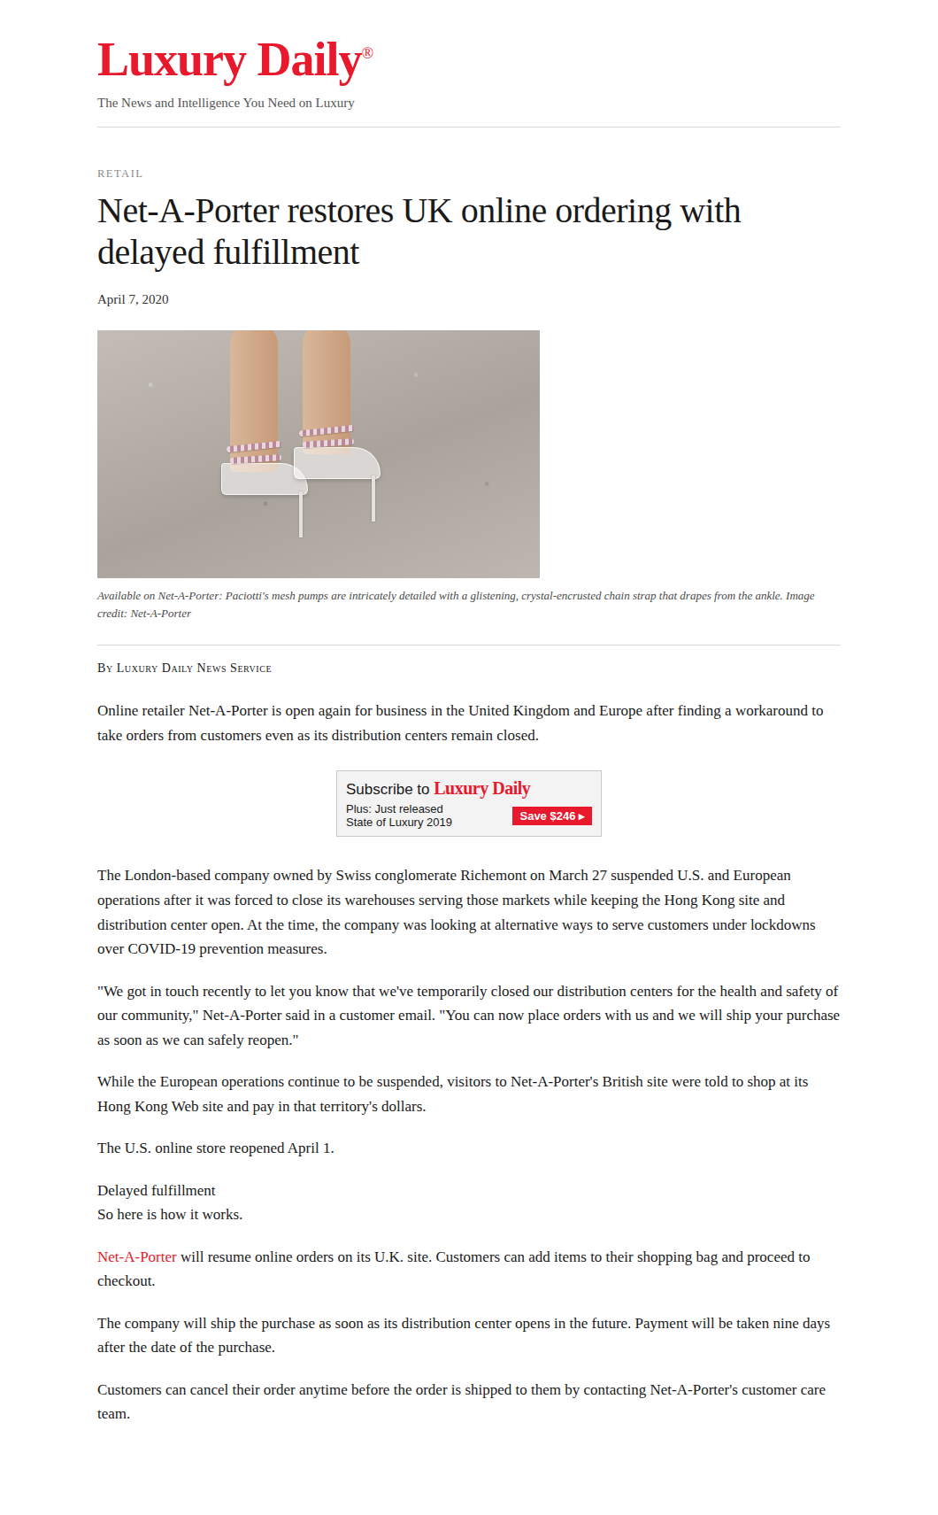Luxury Daily®
The News and Intelligence You Need on Luxury
Retail
Net-A-Porter restores UK online ordering with delayed fulfillment
April 7, 2020
Available on Net-A-Porter: Paciotti's mesh pumps are intricately detailed with a glistening, crystal-encrusted chain strap that drapes from the ankle. Image credit: Net-A-Porter
By Luxury Daily News Service
Online retailer Net-A-Porter is open again for business in the United Kingdom and Europe after finding a workaround to take orders from customers even as its distribution centers remain closed.
Subscribe to Luxury Daily Plus: Just released
State of Luxury 2019 Save $246 ▸
The London-based company owned by Swiss conglomerate Richemont on March 27 suspended U.S. and European operations after it was forced to close its warehouses serving those markets while keeping the Hong Kong site and distribution center open. At the time, the company was looking at alternative ways to serve customers under lockdowns over COVID-19 prevention measures.
"We got in touch recently to let you know that we've temporarily closed our distribution centers for the health and safety of our community," Net-A-Porter said in a customer email. "You can now place orders with us and we will ship your purchase as soon as we can safely reopen."
While the European operations continue to be suspended, visitors to Net-A-Porter's British site were told to shop at its Hong Kong Web site and pay in that territory's dollars.
The U.S. online store reopened April 1.
Delayed fulfillment
So here is how it works.
Net-A-Porter will resume online orders on its U.K. site. Customers can add items to their shopping bag and proceed to checkout.
The company will ship the purchase as soon as its distribution center opens in the future. Payment will be taken nine days after the date of the purchase.
Customers can cancel their order anytime before the order is shipped to them by contacting Net-A-Porter's customer care team.